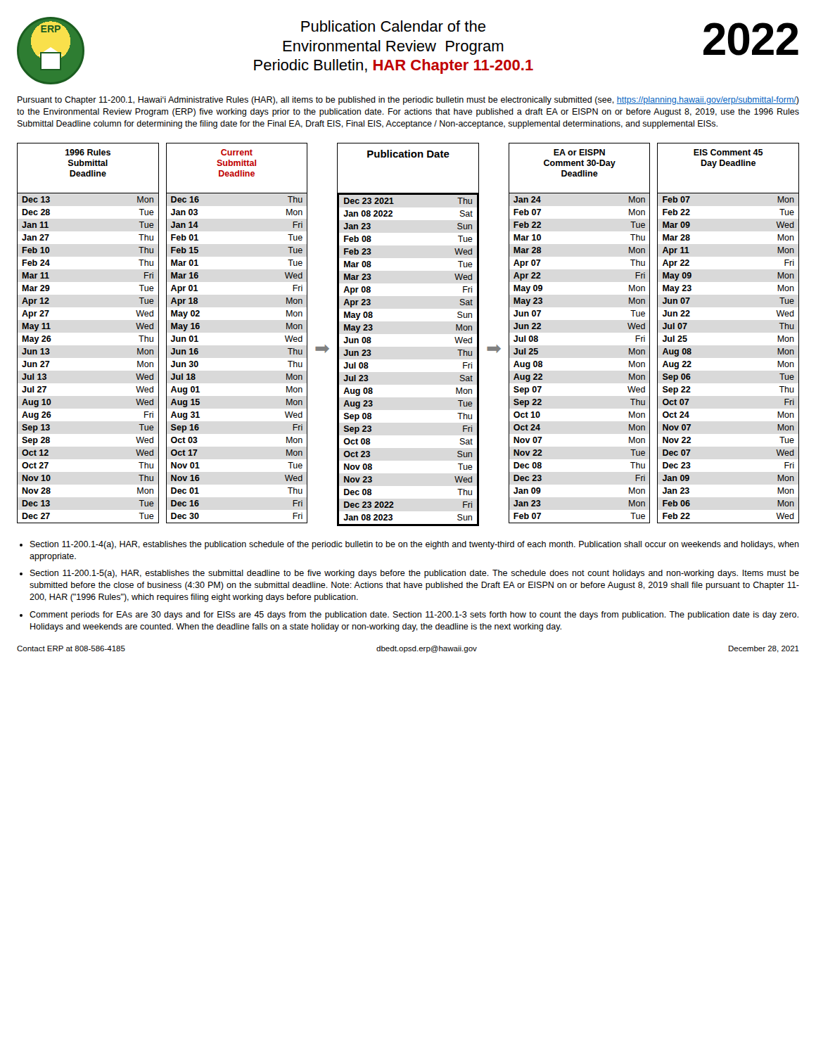Publication Calendar of the
Environmental Review Program
Periodic Bulletin, HAR Chapter 11-200.1
2022
Pursuant to Chapter 11-200.1, Hawai‘i Administrative Rules (HAR), all items to be published in the periodic bulletin must be electronically submitted (see, https://planning.hawaii.gov/erp/submittal-form/) to the Environmental Review Program (ERP) five working days prior to the publication date. For actions that have published a draft EA or EISPN on or before August 8, 2019, use the 1996 Rules Submittal Deadline column for determining the filing date for the Final EA, Draft EIS, Final EIS, Acceptance / Non-acceptance, supplemental determinations, and supplemental EISs.
1996 Rules Submittal Deadline
| Dec 13 | Mon |
| Dec 28 | Tue |
| Jan 11 | Tue |
| Jan 27 | Thu |
| Feb 10 | Thu |
| Feb 24 | Thu |
| Mar 11 | Fri |
| Mar 29 | Tue |
| Apr 12 | Tue |
| Apr 27 | Wed |
| May 11 | Wed |
| May 26 | Thu |
| Jun 13 | Mon |
| Jun 27 | Mon |
| Jul 13 | Wed |
| Jul 27 | Wed |
| Aug 10 | Wed |
| Aug 26 | Fri |
| Sep 13 | Tue |
| Sep 28 | Wed |
| Oct 12 | Wed |
| Oct 27 | Thu |
| Nov 10 | Thu |
| Nov 28 | Mon |
| Dec 13 | Tue |
| Dec 27 | Tue |
Current Submittal Deadline
| Dec 16 | Thu |
| Jan 03 | Mon |
| Jan 14 | Fri |
| Feb 01 | Tue |
| Feb 15 | Tue |
| Mar 01 | Tue |
| Mar 16 | Wed |
| Apr 01 | Fri |
| Apr 18 | Mon |
| May 02 | Mon |
| May 16 | Mon |
| Jun 01 | Wed |
| Jun 16 | Thu |
| Jun 30 | Thu |
| Jul 18 | Mon |
| Aug 01 | Mon |
| Aug 15 | Mon |
| Aug 31 | Wed |
| Sep 16 | Fri |
| Oct 03 | Mon |
| Oct 17 | Mon |
| Nov 01 | Tue |
| Nov 16 | Wed |
| Dec 01 | Thu |
| Dec 16 | Fri |
| Dec 30 | Fri |
➡
Publication Date
| Dec 23 2021 | Thu |
| Jan 08 2022 | Sat |
| Jan 23 | Sun |
| Feb 08 | Tue |
| Feb 23 | Wed |
| Mar 08 | Tue |
| Mar 23 | Wed |
| Apr 08 | Fri |
| Apr 23 | Sat |
| May 08 | Sun |
| May 23 | Mon |
| Jun 08 | Wed |
| Jun 23 | Thu |
| Jul 08 | Fri |
| Jul 23 | Sat |
| Aug 08 | Mon |
| Aug 23 | Tue |
| Sep 08 | Thu |
| Sep 23 | Fri |
| Oct 08 | Sat |
| Oct 23 | Sun |
| Nov 08 | Tue |
| Nov 23 | Wed |
| Dec 08 | Thu |
| Dec 23 2022 | Fri |
| Jan 08 2023 | Sun |
➡
EA or EISPN Comment 30-Day Deadline
| Jan 24 | Mon |
| Feb 07 | Mon |
| Feb 22 | Tue |
| Mar 10 | Thu |
| Mar 28 | Mon |
| Apr 07 | Thu |
| Apr 22 | Fri |
| May 09 | Mon |
| May 23 | Mon |
| Jun 07 | Tue |
| Jun 22 | Wed |
| Jul 08 | Fri |
| Jul 25 | Mon |
| Aug 08 | Mon |
| Aug 22 | Mon |
| Sep 07 | Wed |
| Sep 22 | Thu |
| Oct 10 | Mon |
| Oct 24 | Mon |
| Nov 07 | Mon |
| Nov 22 | Tue |
| Dec 08 | Thu |
| Dec 23 | Fri |
| Jan 09 | Mon |
| Jan 23 | Mon |
| Feb 07 | Tue |
EIS Comment 45 Day Deadline
| Feb 07 | Mon |
| Feb 22 | Tue |
| Mar 09 | Wed |
| Mar 28 | Mon |
| Apr 11 | Mon |
| Apr 22 | Fri |
| May 09 | Mon |
| May 23 | Mon |
| Jun 07 | Tue |
| Jun 22 | Wed |
| Jul 07 | Thu |
| Jul 25 | Mon |
| Aug 08 | Mon |
| Aug 22 | Mon |
| Sep 06 | Tue |
| Sep 22 | Thu |
| Oct 07 | Fri |
| Oct 24 | Mon |
| Nov 07 | Mon |
| Nov 22 | Tue |
| Dec 07 | Wed |
| Dec 23 | Fri |
| Jan 09 | Mon |
| Jan 23 | Mon |
| Feb 06 | Mon |
| Feb 22 | Wed |
Section 11-200.1-4(a), HAR, establishes the publication schedule of the periodic bulletin to be on the eighth and twenty-third of each month. Publication shall occur on weekends and holidays, when appropriate.
Section 11-200.1-5(a), HAR, establishes the submittal deadline to be five working days before the publication date. The schedule does not count holidays and non-working days. Items must be submitted before the close of business (4:30 PM) on the submittal deadline. Note: Actions that have published the Draft EA or EISPN on or before August 8, 2019 shall file pursuant to Chapter 11-200, HAR ("1996 Rules"), which requires filing eight working days before publication.
Comment periods for EAs are 30 days and for EISs are 45 days from the publication date. Section 11-200.1-3 sets forth how to count the days from publication. The publication date is day zero. Holidays and weekends are counted. When the deadline falls on a state holiday or non-working day, the deadline is the next working day.
Contact ERP at 808-586-4185 dbedt.opsd.erp@hawaii.gov December 28, 2021